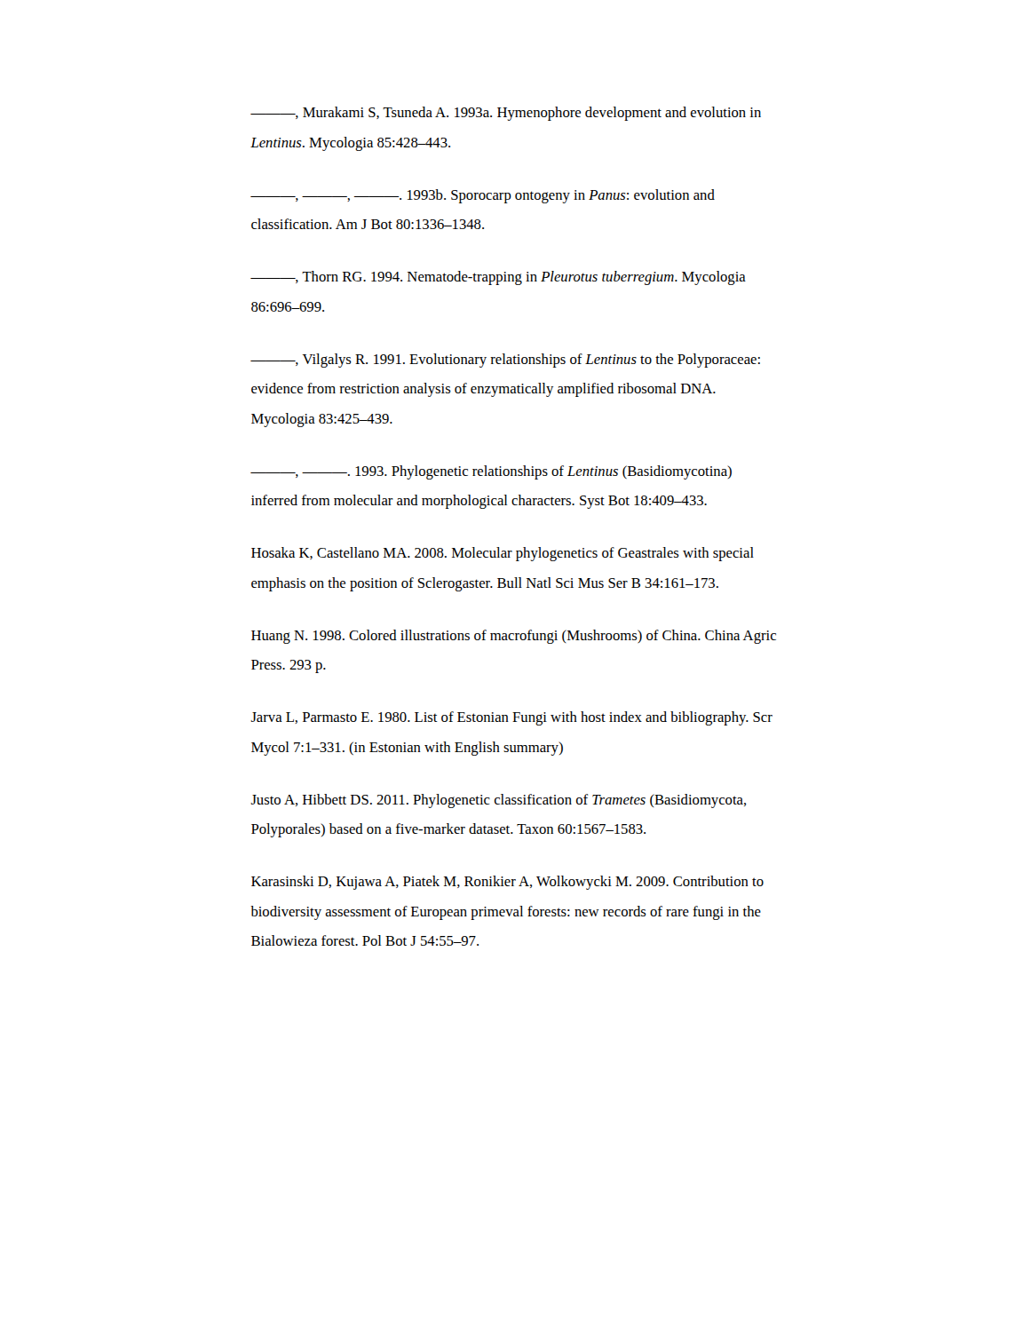———, Murakami S, Tsuneda A. 1993a. Hymenophore development and evolution in Lentinus. Mycologia 85:428–443.
———, ———, ———. 1993b. Sporocarp ontogeny in Panus: evolution and classification. Am J Bot 80:1336–1348.
———, Thorn RG. 1994. Nematode-trapping in Pleurotus tuberregium. Mycologia 86:696–699.
———, Vilgalys R. 1991. Evolutionary relationships of Lentinus to the Polyporaceae: evidence from restriction analysis of enzymatically amplified ribosomal DNA. Mycologia 83:425–439.
———, ———. 1993. Phylogenetic relationships of Lentinus (Basidiomycotina) inferred from molecular and morphological characters. Syst Bot 18:409–433.
Hosaka K, Castellano MA. 2008. Molecular phylogenetics of Geastrales with special emphasis on the position of Sclerogaster. Bull Natl Sci Mus Ser B 34:161–173.
Huang N. 1998. Colored illustrations of macrofungi (Mushrooms) of China. China Agric Press. 293 p.
Jarva L, Parmasto E. 1980. List of Estonian Fungi with host index and bibliography. Scr Mycol 7:1–331. (in Estonian with English summary)
Justo A, Hibbett DS. 2011. Phylogenetic classification of Trametes (Basidiomycota, Polyporales) based on a five-marker dataset. Taxon 60:1567–1583.
Karasinski D, Kujawa A, Piatek M, Ronikier A, Wolkowycki M. 2009. Contribution to biodiversity assessment of European primeval forests: new records of rare fungi in the Bialowieza forest. Pol Bot J 54:55–97.